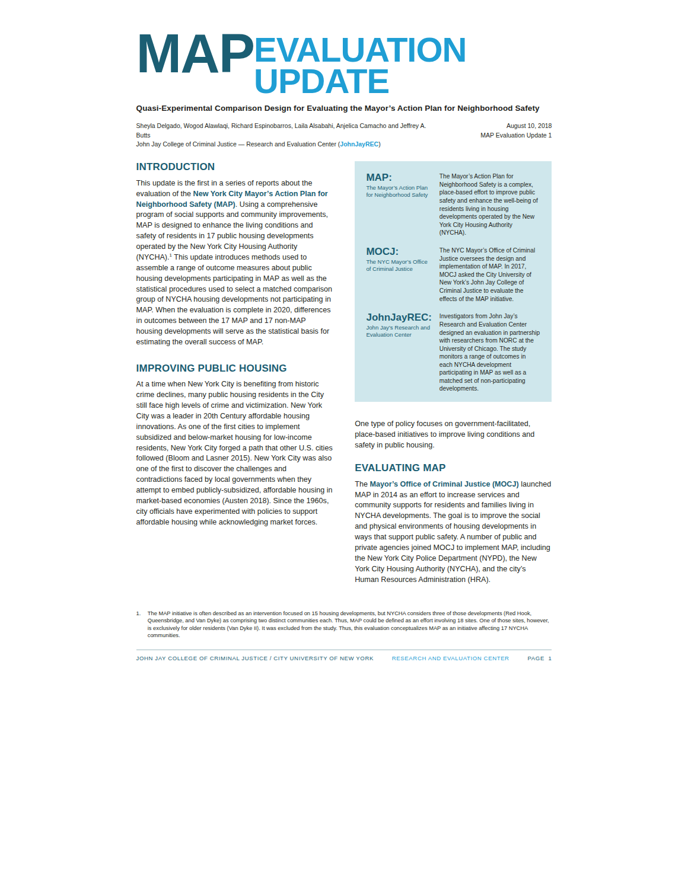MAP EVALUATION UPDATE
Quasi-Experimental Comparison Design for Evaluating the Mayor’s Action Plan for Neighborhood Safety
Sheyla Delgado, Wogod Alawlaqi, Richard Espinobarros, Laila Alsabahi, Anjelica Camacho and Jeffrey A. Butts
John Jay College of Criminal Justice — Research and Evaluation Center (JohnJayREC)
August 10, 2018
MAP Evaluation Update 1
INTRODUCTION
This update is the first in a series of reports about the evaluation of the New York City Mayor’s Action Plan for Neighborhood Safety (MAP). Using a comprehensive program of social supports and community improvements, MAP is designed to enhance the living conditions and safety of residents in 17 public housing developments operated by the New York City Housing Authority (NYCHA).1 This update introduces methods used to assemble a range of outcome measures about public housing developments participating in MAP as well as the statistical procedures used to select a matched comparison group of NYCHA housing developments not participating in MAP. When the evaluation is complete in 2020, differences in outcomes between the 17 MAP and 17 non-MAP housing developments will serve as the statistical basis for estimating the overall success of MAP.
IMPROVING PUBLIC HOUSING
At a time when New York City is benefiting from historic crime declines, many public housing residents in the City still face high levels of crime and victimization. New York City was a leader in 20th Century affordable housing innovations. As one of the first cities to implement subsidized and below-market housing for low-income residents, New York City forged a path that other U.S. cities followed (Bloom and Lasner 2015). New York City was also one of the first to discover the challenges and contradictions faced by local governments when they attempt to embed publicly-subsidized, affordable housing in market-based economies (Austen 2018). Since the 1960s, city officials have experimented with policies to support affordable housing while acknowledging market forces.
MAP: The Mayor’s Action Plan
for Neighborhood Safety
The Mayor’s Action Plan for Neighborhood Safety is a complex, place-based effort to improve public safety and enhance the well-being of residents living in housing developments operated by the New York City Housing Authority (NYCHA).
MOCJ: The NYC Mayor’s Office
of Criminal Justice
The NYC Mayor’s Office of Criminal Justice oversees the design and implementation of MAP. In 2017, MOCJ asked the City University of New York’s John Jay College of Criminal Justice to evaluate the effects of the MAP initiative.
JohnJayREC: John Jay’s Research and
Evaluation Center
Investigators from John Jay’s Research and Evaluation Center designed an evaluation in partnership with researchers from NORC at the University of Chicago. The study monitors a range of outcomes in each NYCHA development participating in MAP as well as a matched set of non-participating developments.
One type of policy focuses on government-facilitated, place-based initiatives to improve living conditions and safety in public housing.
EVALUATING MAP
The Mayor’s Office of Criminal Justice (MOCJ) launched MAP in 2014 as an effort to increase services and community supports for residents and families living in NYCHA developments. The goal is to improve the social and physical environments of housing developments in ways that support public safety. A number of public and private agencies joined MOCJ to implement MAP, including the New York City Police Department (NYPD), the New York City Housing Authority (NYCHA), and the city’s Human Resources Administration (HRA).
1.
The MAP initiative is often described as an intervention focused on 15 housing developments, but NYCHA considers three of those developments (Red Hook, Queensbridge, and Van Dyke) as comprising two distinct communities each. Thus, MAP could be defined as an effort involving 18 sites. One of those sites, however, is exclusively for older residents (Van Dyke II). It was excluded from the study. Thus, this evaluation conceptualizes MAP as an initiative affecting 17 NYCHA communities.
JOHN JAY COLLEGE OF CRIMINAL JUSTICE / CITY UNIVERSITY OF NEW YORK
RESEARCH AND EVALUATION CENTER
PAGE 1